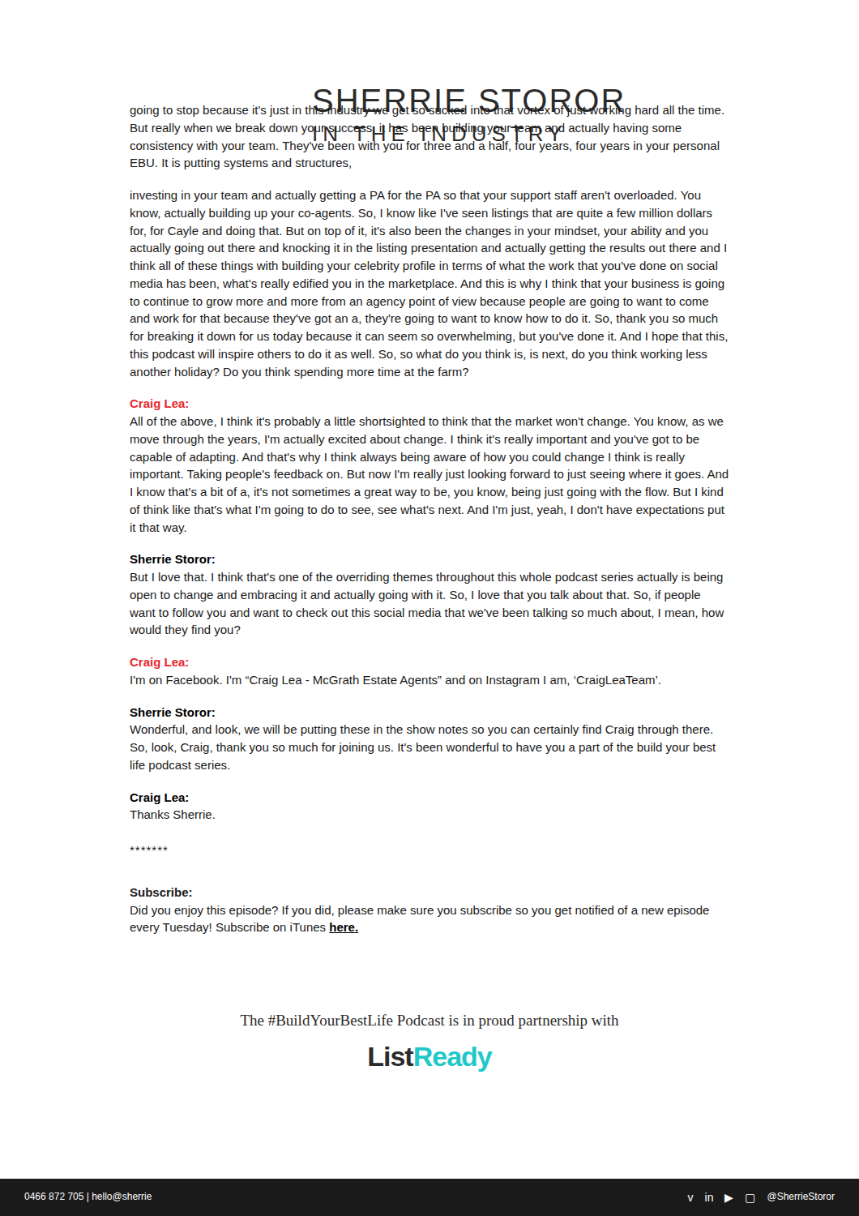SHERRIE STOROR IN THE INDUSTRY
going to stop because it's just in this industry we get so sucked into that vortex of just working hard all the time. But really when we break down your success, it has been building your team and actually having some consistency with your team. They've been with you for three and a half, four years, four years in your personal EBU. It is putting systems and structures,
investing in your team and actually getting a PA for the PA so that your support staff aren't overloaded. You know, actually building up your co-agents. So, I know like I've seen listings that are quite a few million dollars for, for Cayle and doing that. But on top of it, it's also been the changes in your mindset, your ability and you actually going out there and knocking it in the listing presentation and actually getting the results out there and I think all of these things with building your celebrity profile in terms of what the work that you've done on social media has been, what's really edified you in the marketplace. And this is why I think that your business is going to continue to grow more and more from an agency point of view because people are going to want to come and work for that because they've got an a, they're going to want to know how to do it. So, thank you so much for breaking it down for us today because it can seem so overwhelming, but you've done it. And I hope that this, this podcast will inspire others to do it as well. So, so what do you think is, is next, do you think working less another holiday? Do you think spending more time at the farm?
Craig Lea:
All of the above, I think it's probably a little shortsighted to think that the market won't change. You know, as we move through the years, I'm actually excited about change. I think it's really important and you've got to be capable of adapting. And that's why I think always being aware of how you could change I think is really important. Taking people's feedback on. But now I'm really just looking forward to just seeing where it goes. And I know that's a bit of a, it's not sometimes a great way to be, you know, being just going with the flow. But I kind of think like that's what I'm going to do to see, see what's next. And I'm just, yeah, I don't have expectations put it that way.
Sherrie Storor:
But I love that. I think that's one of the overriding themes throughout this whole podcast series actually is being open to change and embracing it and actually going with it. So, I love that you talk about that. So, if people want to follow you and want to check out this social media that we've been talking so much about, I mean, how would they find you?
Craig Lea:
I'm on Facebook. I'm “Craig Lea - McGrath Estate Agents” and on Instagram I am, ‘CraigLeaTeam’.
Sherrie Storor:
Wonderful, and look, we will be putting these in the show notes so you can certainly find Craig through there. So, look, Craig, thank you so much for joining us. It's been wonderful to have you a part of the build your best life podcast series.
Craig Lea:
Thanks Sherrie.
*******
Subscribe:
Did you enjoy this episode? If you did, please make sure you subscribe so you get notified of a new episode every Tuesday! Subscribe on iTunes here.
The #BuildYourBestLife Podcast is in proud partnership with
List Ready
0466 872 705 | hello@sherrie
v in ▶ ▢ @SherrieStoror